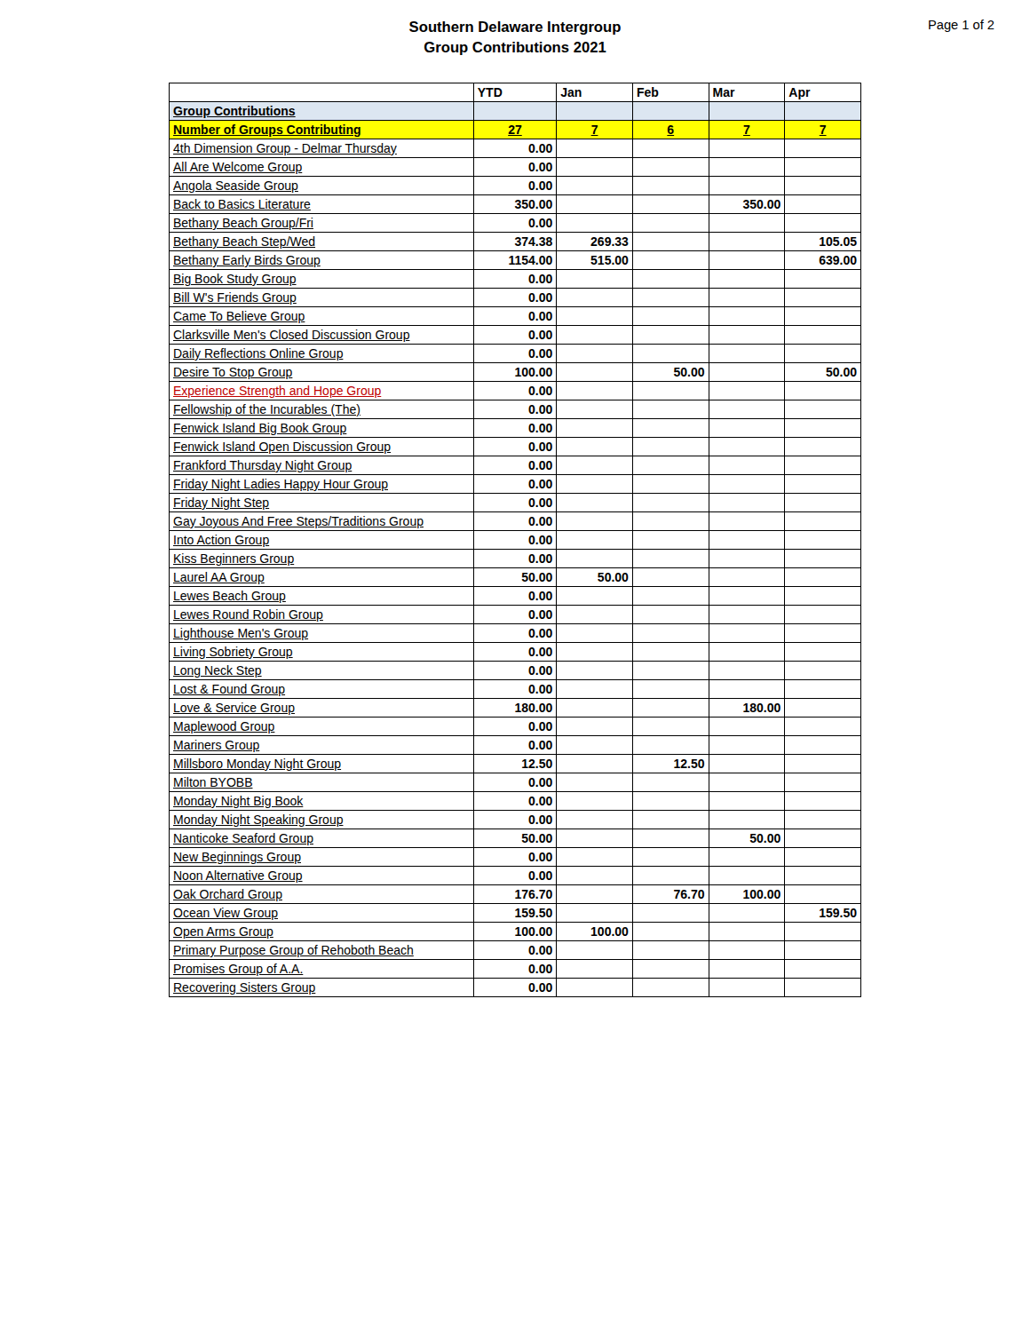Page 1 of 2
Southern Delaware Intergroup
Group Contributions 2021
| | YTD | Jan | Feb | Mar | Apr |
| --- | --- | --- | --- | --- | --- |
| Group Contributions | | | | | |
| Number of Groups Contributing | 27 | 7 | 6 | 7 | 7 |
| 4th Dimension Group - Delmar Thursday | 0.00 | | | | |
| All Are Welcome Group | 0.00 | | | | |
| Angola Seaside Group | 0.00 | | | | |
| Back to Basics Literature | 350.00 | | | 350.00 | |
| Bethany Beach Group/Fri | 0.00 | | | | |
| Bethany Beach Step/Wed | 374.38 | 269.33 | | | 105.05 |
| Bethany Early Birds Group | 1154.00 | 515.00 | | | 639.00 |
| Big Book Study Group | 0.00 | | | | |
| Bill W's Friends Group | 0.00 | | | | |
| Came To Believe Group | 0.00 | | | | |
| Clarksville Men's Closed Discussion Group | 0.00 | | | | |
| Daily Reflections Online Group | 0.00 | | | | |
| Desire To Stop Group | 100.00 | | 50.00 | | 50.00 |
| Experience Strength and Hope Group | 0.00 | | | | |
| Fellowship of the Incurables (The) | 0.00 | | | | |
| Fenwick Island Big Book Group | 0.00 | | | | |
| Fenwick Island Open Discussion Group | 0.00 | | | | |
| Frankford Thursday Night Group | 0.00 | | | | |
| Friday Night Ladies Happy Hour Group | 0.00 | | | | |
| Friday Night Step | 0.00 | | | | |
| Gay Joyous And Free Steps/Traditions Group | 0.00 | | | | |
| Into Action Group | 0.00 | | | | |
| Kiss Beginners Group | 0.00 | | | | |
| Laurel AA Group | 50.00 | 50.00 | | | |
| Lewes Beach Group | 0.00 | | | | |
| Lewes Round Robin Group | 0.00 | | | | |
| Lighthouse Men's Group | 0.00 | | | | |
| Living Sobriety Group | 0.00 | | | | |
| Long Neck Step | 0.00 | | | | |
| Lost & Found Group | 0.00 | | | | |
| Love & Service Group | 180.00 | | | 180.00 | |
| Maplewood Group | 0.00 | | | | |
| Mariners Group | 0.00 | | | | |
| Millsboro Monday Night Group | 12.50 | | 12.50 | | |
| Milton BYOBB | 0.00 | | | | |
| Monday Night Big Book | 0.00 | | | | |
| Monday Night Speaking Group | 0.00 | | | | |
| Nanticoke Seaford Group | 50.00 | | | 50.00 | |
| New Beginnings Group | 0.00 | | | | |
| Noon Alternative Group | 0.00 | | | | |
| Oak Orchard Group | 176.70 | | 76.70 | 100.00 | |
| Ocean View Group | 159.50 | | | | 159.50 |
| Open Arms Group | 100.00 | 100.00 | | | |
| Primary Purpose Group of Rehoboth Beach | 0.00 | | | | |
| Promises Group of A.A. | 0.00 | | | | |
| Recovering Sisters Group | 0.00 | | | | |